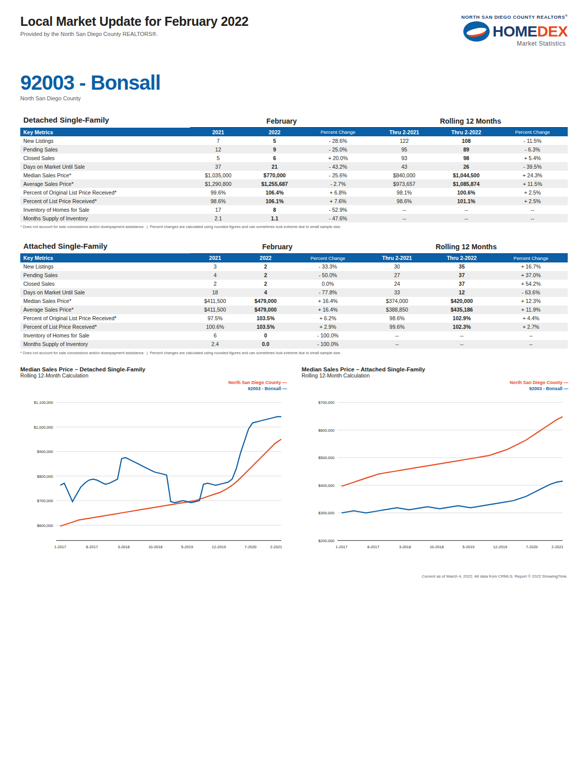Local Market Update for February 2022
Provided by the North San Diego County REALTORS®.
NORTH SAN DIEGO COUNTY REALTORS®
HOME DEX
Market Statistics
92003 - Bonsall
North San Diego County
| Detached Single-Family | February | Rolling 12 Months |
| --- | --- | --- |
| Key Metrics | 2021 | 2022 | Percent Change | Thru 2-2021 | Thru 2-2022 | Percent Change |
| New Listings | 7 | 5 | - 28.6% | 122 | 108 | - 11.5% |
| Pending Sales | 12 | 9 | - 25.0% | 95 | 89 | - 6.3% |
| Closed Sales | 5 | 6 | + 20.0% | 93 | 98 | + 5.4% |
| Days on Market Until Sale | 37 | 21 | - 43.2% | 43 | 26 | - 39.5% |
| Median Sales Price* | $1,035,000 | $770,000 | - 25.6% | $840,000 | $1,044,500 | + 24.3% |
| Average Sales Price* | $1,290,800 | $1,255,687 | - 2.7% | $973,657 | $1,085,874 | + 11.5% |
| Percent of Original List Price Received* | 99.6% | 106.4% | + 6.8% | 98.1% | 100.6% | + 2.5% |
| Percent of List Price Received* | 98.6% | 106.1% | + 7.6% | 98.6% | 101.1% | + 2.5% |
| Inventory of Homes for Sale | 17 | 8 | - 52.9% | -- | -- | -- |
| Months Supply of Inventory | 2.1 | 1.1 | - 47.6% | -- | -- | -- |
* Does not account for sale concessions and/or downpayment assistance. | Percent changes are calculated using rounded figures and can sometimes look extreme due to small sample size.
| Attached Single-Family | February | Rolling 12 Months |
| --- | --- | --- |
| Key Metrics | 2021 | 2022 | Percent Change | Thru 2-2021 | Thru 2-2022 | Percent Change |
| New Listings | 3 | 2 | - 33.3% | 30 | 35 | + 16.7% |
| Pending Sales | 4 | 2 | - 50.0% | 27 | 37 | + 37.0% |
| Closed Sales | 2 | 2 | 0.0% | 24 | 37 | + 54.2% |
| Days on Market Until Sale | 18 | 4 | - 77.8% | 33 | 12 | - 63.6% |
| Median Sales Price* | $411,500 | $479,000 | + 16.4% | $374,000 | $420,000 | + 12.3% |
| Average Sales Price* | $411,500 | $479,000 | + 16.4% | $388,850 | $435,186 | + 11.9% |
| Percent of Original List Price Received* | 97.5% | 103.5% | + 6.2% | 98.6% | 102.9% | + 4.4% |
| Percent of List Price Received* | 100.6% | 103.5% | + 2.9% | 99.6% | 102.3% | + 2.7% |
| Inventory of Homes for Sale | 6 | 0 | - 100.0% | -- | -- | -- |
| Months Supply of Inventory | 2.4 | 0.0 | - 100.0% | -- | -- | -- |
* Does not account for sale concessions and/or downpayment assistance. | Percent changes are calculated using rounded figures and can sometimes look extreme due to small sample size.
Median Sales Price – Detached Single-Family
Rolling 12-Month Calculation
North San Diego County —
92003 - Bonsall —
$1,100,000 $1,000,000 $900,000 $800,000 $700,000 $600,000 1-2017 8-2017 3-2018 10-2018 5-2019 12-2019 7-2020 2-2021
Median Sales Price – Attached Single-Family
Rolling 12-Month Calculation
North San Diego County —
92003 - Bonsall —
$700,000 $600,000 $500,000 $400,000 $300,000 $200,000 1-2017 8-2017 3-2018 10-2018 5-2019 12-2019 7-2020 2-2021
Current as of March 4, 2022. All data from CRMLS. Report © 2022 ShowingTime.